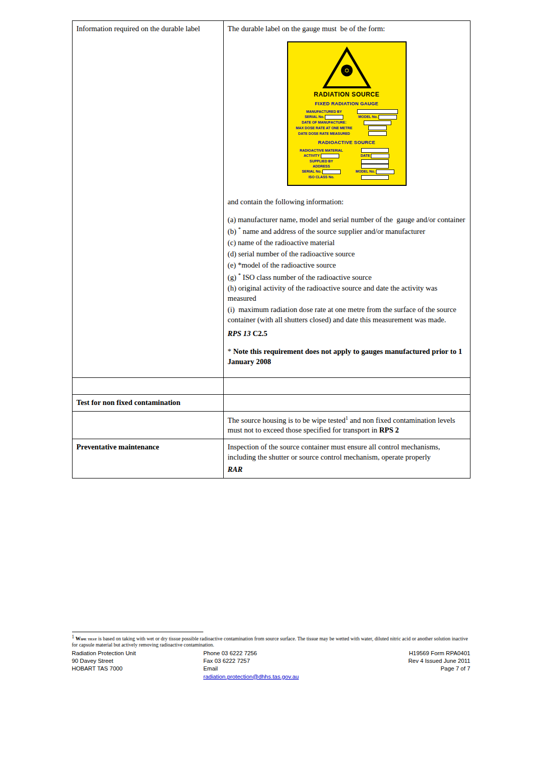| Information required on the durable label | The durable label on the gauge must be of the form: RADIATION SOURCE FIXED RADIATION GAUGE / MANUFACTURED BY / / / SERIAL No. / MODEL No. / / DATE OF MANUFACTURE: / / / MAX DOSE RATE AT ONE METRE / / / DATE DOSE RATE MEASURED / / RADIOACTIVE SOURCE / RADIOACTIVE MATERIAL / / / ACTIVITY / DATE / / SUPPLIED BY ADDRESS / / / SERIAL No. / MODEL No. / / ISO CLASS No. / / and contain the following information: (a) manufacturer name, model and serial number of the gauge and/or container (b) * name and address of the source supplier and/or manufacturer (c) name of the radioactive material (d) serial number of the radioactive source (e) *model of the radioactive source (g) * ISO class number of the radioactive source (h) original activity of the radioactive source and date the activity was measured (i) maximum radiation dose rate at one metre from the surface of the source container (with all shutters closed) and date this measurement was made. RPS 13 C2.5 * Note this requirement does not apply to gauges manufactured prior to 1 January 2008 |
| Test for non fixed contamination | |
| | The source housing is to be wipe tested 1 and non fixed contamination levels must not to exceed those specified for transport in RPS 2 |
| Preventative maintenance | Inspection of the source container must ensure all control mechanisms, including the shutter or source control mechanism, operate properly RAR |
1 Wipe test is based on taking with wet or dry tissue possible radioactive contamination from source surface. The tissue may be wetted with water, diluted nitric acid or another solution inactive for capsule material but actively removing radioactive contamination.
| Radiation Protection Unit | Phone 03 6222 7256 | H19569 Form RPA0401 |
| 90 Davey Street | Fax 03 6222 7257 | Rev 4 Issued June 2011 |
| HOBART TAS 7000 | Email | Page 7 of 7 |
| | radiation.protection@dhhs.tas.gov.au | |